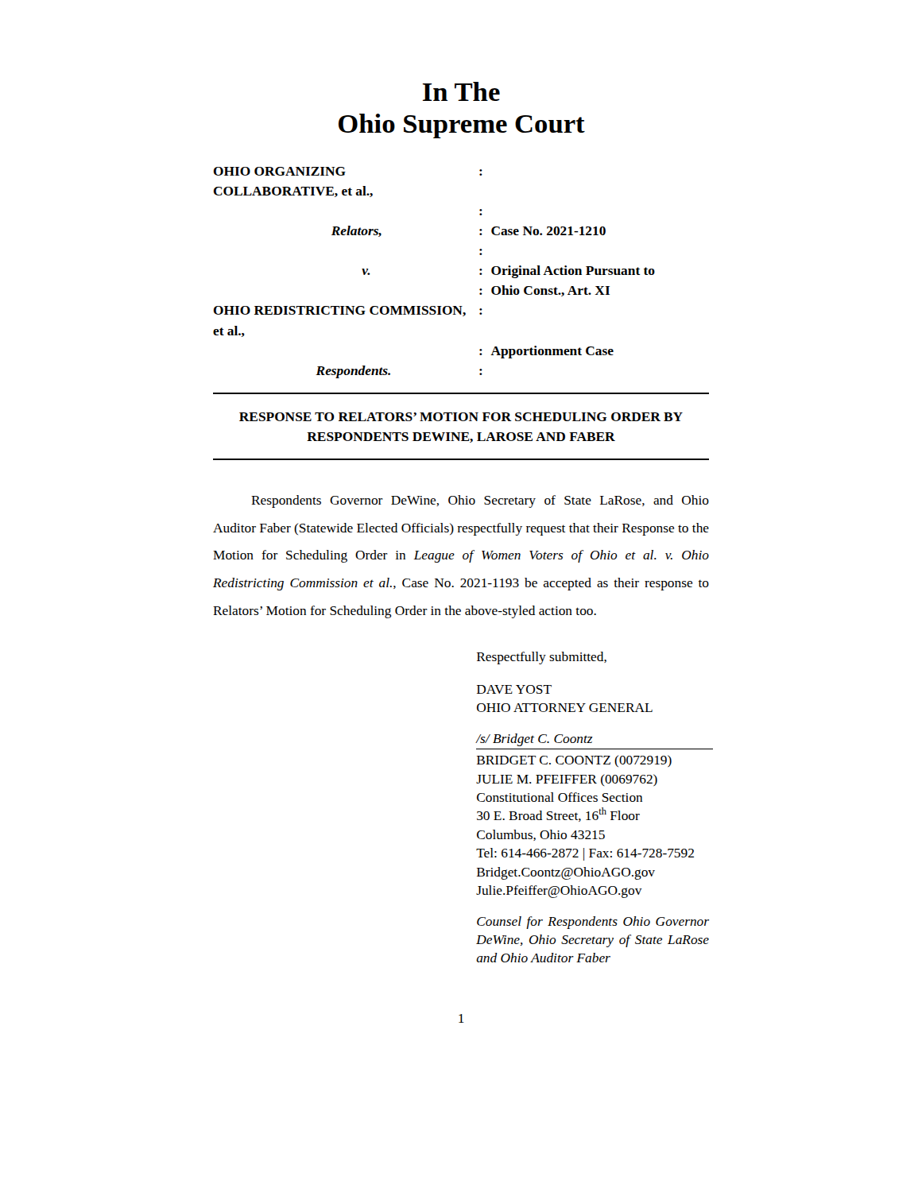In The Ohio Supreme Court
| OHIO ORGANIZING COLLABORATIVE, et al., | : | |
| | : | |
| Relators, | : | Case No. 2021-1210 |
| | : | |
| v. | : | Original Action Pursuant to |
| | : | Ohio Const., Art. XI |
| OHIO REDISTRICTING COMMISSION, et al., | : | |
| | : | Apportionment Case |
| Respondents. | : | |
RESPONSE TO RELATORS’ MOTION FOR SCHEDULING ORDER BY
RESPONDENTS DEWINE, LAROSE AND FABER
Respondents Governor DeWine, Ohio Secretary of State LaRose, and Ohio Auditor Faber (Statewide Elected Officials) respectfully request that their Response to the Motion for Scheduling Order in League of Women Voters of Ohio et al. v. Ohio Redistricting Commission et al., Case No. 2021-1193 be accepted as their response to Relators’ Motion for Scheduling Order in the above-styled action too.
Respectfully submitted,
DAVE YOST
OHIO ATTORNEY GENERAL
/s/ Bridget C. Coontz
BRIDGET C. COONTZ (0072919)
JULIE M. PFEIFFER (0069762)
Constitutional Offices Section
30 E. Broad Street, 16th Floor
Columbus, Ohio 43215
Tel: 614-466-2872 | Fax: 614-728-7592
Bridget.Coontz@OhioAGO.gov
Julie.Pfeiffer@OhioAGO.gov
Counsel for Respondents Ohio Governor DeWine, Ohio Secretary of State LaRose and Ohio Auditor Faber
1